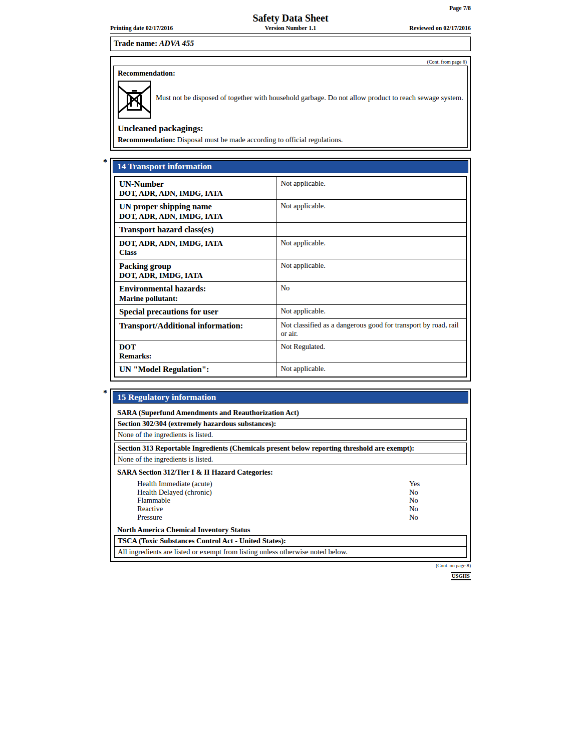Page 7/8
Safety Data Sheet
Printing date 02/17/2016
Version Number 1.1
Reviewed on 02/17/2016
Trade name: ADVA 455
(Cont. from page 6)
Recommendation:
Must not be disposed of together with household garbage. Do not allow product to reach sewage system.
Uncleaned packagings:
Recommendation: Disposal must be made according to official regulations.
*
14 Transport information
| UN-Number DOT, ADR, ADN, IMDG, IATA | Not applicable. |
| UN proper shipping name DOT, ADR, ADN, IMDG, IATA | Not applicable. |
| Transport hazard class(es) | |
| DOT, ADR, ADN, IMDG, IATA Class | Not applicable. |
| Packing group DOT, ADR, IMDG, IATA | Not applicable. |
| Environmental hazards: Marine pollutant: | No |
| Special precautions for user | Not applicable. |
| Transport/Additional information: | Not classified as a dangerous good for transport by road, rail or air. |
| DOT Remarks: | Not Regulated. |
| UN "Model Regulation": | Not applicable. |
*
15 Regulatory information
SARA (Superfund Amendments and Reauthorization Act)
| Section 302/304 (extremely hazardous substances): |
| None of the ingredients is listed. |
| Section 313 Reportable Ingredients (Chemicals present below reporting threshold are exempt): |
| None of the ingredients is listed. |
SARA Section 312/Tier I & II Hazard Categories:
| Health Immediate (acute) | Yes |
| Health Delayed (chronic) | No |
| Flammable | No |
| Reactive | No |
| Pressure | No |
North America Chemical Inventory Status
| TSCA (Toxic Substances Control Act - United States): |
| All ingredients are listed or exempt from listing unless otherwise noted below. |
(Cont. on page 8)
USGHS